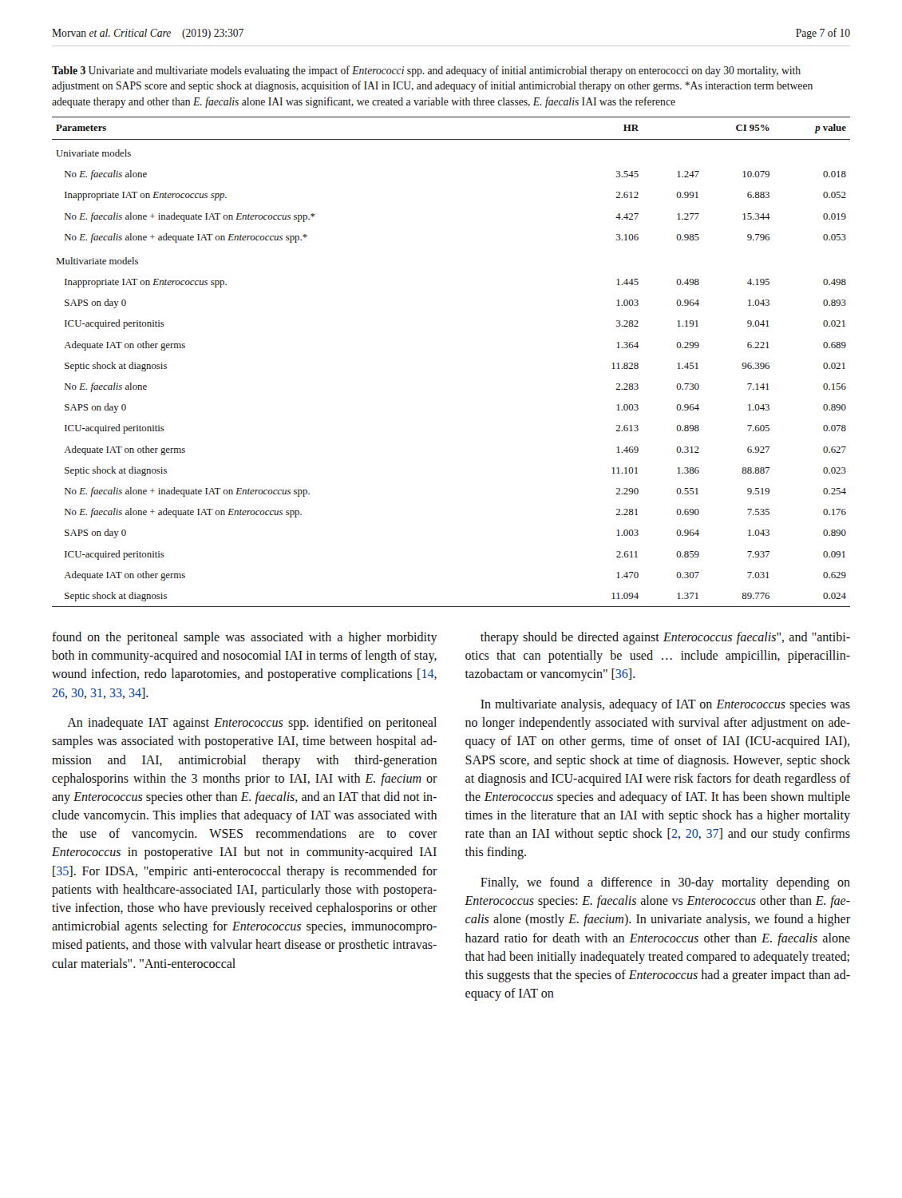Morvan et al. Critical Care (2019) 23:307
Page 7 of 10
Table 3 Univariate and multivariate models evaluating the impact of Enterococci spp. and adequacy of initial antimicrobial therapy on enterococci on day 30 mortality, with adjustment on SAPS score and septic shock at diagnosis, acquisition of IAI in ICU, and adequacy of initial antimicrobial therapy on other germs. *As interaction term between adequate therapy and other than E. faecalis alone IAI was significant, we created a variable with three classes, E. faecalis IAI was the reference
| Parameters | HR | CI 95% | p value |
| --- | --- | --- | --- |
| Univariate models |
| No E. faecalis alone | 3.545 | 1.247 | 10.079 | 0.018 |
| Inappropriate IAT on Enterococcus spp. | 2.612 | 0.991 | 6.883 | 0.052 |
| No E. faecalis alone + inadequate IAT on Enterococcus spp.* | 4.427 | 1.277 | 15.344 | 0.019 |
| No E. faecalis alone + adequate IAT on Enterococcus spp.* | 3.106 | 0.985 | 9.796 | 0.053 |
| Multivariate models |
| Inappropriate IAT on Enterococcus spp. | 1.445 | 0.498 | 4.195 | 0.498 |
| SAPS on day 0 | 1.003 | 0.964 | 1.043 | 0.893 |
| ICU-acquired peritonitis | 3.282 | 1.191 | 9.041 | 0.021 |
| Adequate IAT on other germs | 1.364 | 0.299 | 6.221 | 0.689 |
| Septic shock at diagnosis | 11.828 | 1.451 | 96.396 | 0.021 |
| No E. faecalis alone | 2.283 | 0.730 | 7.141 | 0.156 |
| SAPS on day 0 | 1.003 | 0.964 | 1.043 | 0.890 |
| ICU-acquired peritonitis | 2.613 | 0.898 | 7.605 | 0.078 |
| Adequate IAT on other germs | 1.469 | 0.312 | 6.927 | 0.627 |
| Septic shock at diagnosis | 11.101 | 1.386 | 88.887 | 0.023 |
| No E. faecalis alone + inadequate IAT on Enterococcus spp. | 2.290 | 0.551 | 9.519 | 0.254 |
| No E. faecalis alone + adequate IAT on Enterococcus spp. | 2.281 | 0.690 | 7.535 | 0.176 |
| SAPS on day 0 | 1.003 | 0.964 | 1.043 | 0.890 |
| ICU-acquired peritonitis | 2.611 | 0.859 | 7.937 | 0.091 |
| Adequate IAT on other germs | 1.470 | 0.307 | 7.031 | 0.629 |
| Septic shock at diagnosis | 11.094 | 1.371 | 89.776 | 0.024 |
found on the peritoneal sample was associated with a higher morbidity both in community-acquired and nosocomial IAI in terms of length of stay, wound infection, redo laparotomies, and postoperative complications [14, 26, 30, 31, 33, 34].
An inadequate IAT against Enterococcus spp. identified on peritoneal samples was associated with postoperative IAI, time between hospital admission and IAI, antimicrobial therapy with third-generation cephalosporins within the 3 months prior to IAI, IAI with E. faecium or any Enterococcus species other than E. faecalis, and an IAT that did not include vancomycin. This implies that adequacy of IAT was associated with the use of vancomycin. WSES recommendations are to cover Enterococcus in postoperative IAI but not in community-acquired IAI [35]. For IDSA, "empiric anti-enterococcal therapy is recommended for patients with healthcare-associated IAI, particularly those with postoperative infection, those who have previously received cephalosporins or other antimicrobial agents selecting for Enterococcus species, immunocompromised patients, and those with valvular heart disease or prosthetic intravascular materials". "Anti-enterococcal
therapy should be directed against Enterococcus faecalis", and "antibiotics that can potentially be used … include ampicillin, piperacillin-tazobactam or vancomycin" [36].
In multivariate analysis, adequacy of IAT on Enterococcus species was no longer independently associated with survival after adjustment on adequacy of IAT on other germs, time of onset of IAI (ICU-acquired IAI), SAPS score, and septic shock at time of diagnosis. However, septic shock at diagnosis and ICU-acquired IAI were risk factors for death regardless of the Enterococcus species and adequacy of IAT. It has been shown multiple times in the literature that an IAI with septic shock has a higher mortality rate than an IAI without septic shock [2, 20, 37] and our study confirms this finding.
Finally, we found a difference in 30-day mortality depending on Enterococcus species: E. faecalis alone vs Enterococcus other than E. faecalis alone (mostly E. faecium). In univariate analysis, we found a higher hazard ratio for death with an Enterococcus other than E. faecalis alone that had been initially inadequately treated compared to adequately treated; this suggests that the species of Enterococcus had a greater impact than adequacy of IAT on